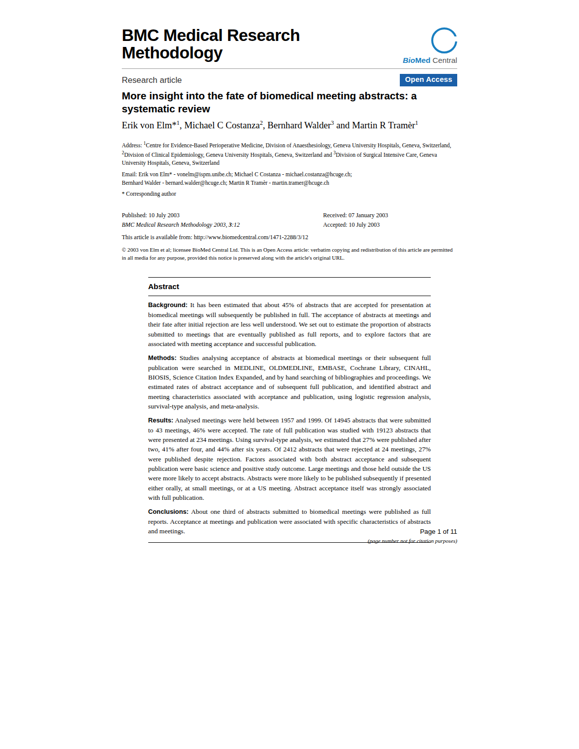BMC Medical Research
Methodology
Bio Med Central
Research article
Open Access
More insight into the fate of biomedical meeting abstracts: a systematic review
Erik von Elm*1, Michael C Costanza2, Bernhard Walder3 and Martin R Tramèr1
Address: 1Centre for Evidence-Based Perioperative Medicine, Division of Anaesthesiology, Geneva University Hospitals, Geneva, Switzerland, 2Division of Clinical Epidemiology, Geneva University Hospitals, Geneva, Switzerland and 3Division of Surgical Intensive Care, Geneva University Hospitals, Geneva, Switzerland
Email: Erik von Elm* - vonelm@ispm.unibe.ch; Michael C Costanza - michael.costanza@hcuge.ch;
Bernhard Walder - bernard.walder@hcuge.ch; Martin R Tramèr - martin.tramer@hcuge.ch
* Corresponding author
Published: 10 July 2003
BMC Medical Research Methodology 2003, 3:12
Received: 07 January 2003
Accepted: 10 July 2003
This article is available from: http://www.biomedcentral.com/1471-2288/3/12
© 2003 von Elm et al; licensee BioMed Central Ltd. This is an Open Access article: verbatim copying and redistribution of this article are permitted in all media for any purpose, provided this notice is preserved along with the article's original URL.
Abstract
Background: It has been estimated that about 45% of abstracts that are accepted for presentation at biomedical meetings will subsequently be published in full. The acceptance of abstracts at meetings and their fate after initial rejection are less well understood. We set out to estimate the proportion of abstracts submitted to meetings that are eventually published as full reports, and to explore factors that are associated with meeting acceptance and successful publication.
Methods: Studies analysing acceptance of abstracts at biomedical meetings or their subsequent full publication were searched in MEDLINE, OLDMEDLINE, EMBASE, Cochrane Library, CINAHL, BIOSIS, Science Citation Index Expanded, and by hand searching of bibliographies and proceedings. We estimated rates of abstract acceptance and of subsequent full publication, and identified abstract and meeting characteristics associated with acceptance and publication, using logistic regression analysis, survival-type analysis, and meta-analysis.
Results: Analysed meetings were held between 1957 and 1999. Of 14945 abstracts that were submitted to 43 meetings, 46% were accepted. The rate of full publication was studied with 19123 abstracts that were presented at 234 meetings. Using survival-type analysis, we estimated that 27% were published after two, 41% after four, and 44% after six years. Of 2412 abstracts that were rejected at 24 meetings, 27% were published despite rejection. Factors associated with both abstract acceptance and subsequent publication were basic science and positive study outcome. Large meetings and those held outside the US were more likely to accept abstracts. Abstracts were more likely to be published subsequently if presented either orally, at small meetings, or at a US meeting. Abstract acceptance itself was strongly associated with full publication.
Conclusions: About one third of abstracts submitted to biomedical meetings were published as full reports. Acceptance at meetings and publication were associated with specific characteristics of abstracts and meetings.
Page 1 of 11
(page number not for citation purposes)